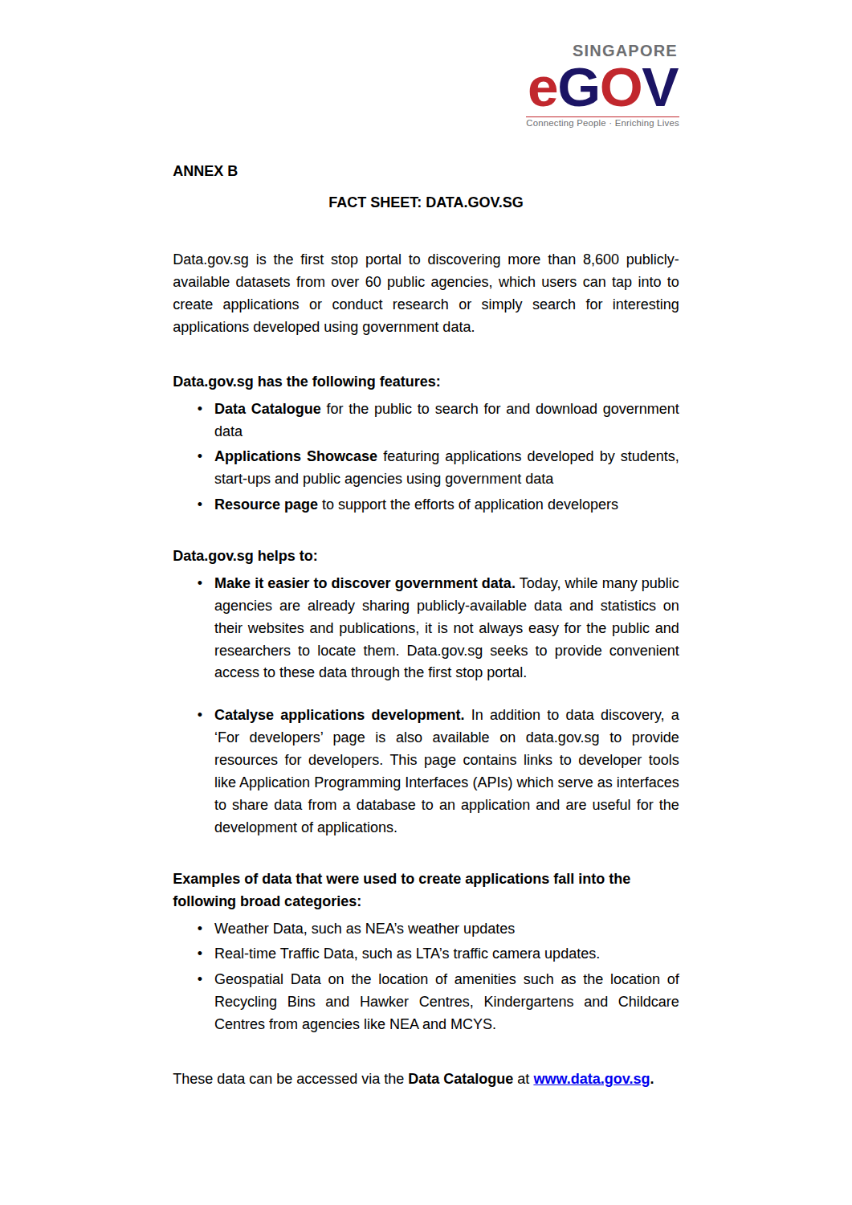SINGAPORE
e GOV
Connecting People · Enriching Lives
ANNEX B
FACT SHEET: DATA.GOV.SG
Data.gov.sg is the first stop portal to discovering more than 8,600 publicly-available datasets from over 60 public agencies, which users can tap into to create applications or conduct research or simply search for interesting applications developed using government data.
Data.gov.sg has the following features:
Data Catalogue for the public to search for and download government data
Applications Showcase featuring applications developed by students, start-ups and public agencies using government data
Resource page to support the efforts of application developers
Data.gov.sg helps to:
Make it easier to discover government data. Today, while many public agencies are already sharing publicly-available data and statistics on their websites and publications, it is not always easy for the public and researchers to locate them. Data.gov.sg seeks to provide convenient access to these data through the first stop portal.
Catalyse applications development. In addition to data discovery, a ‘For developers’ page is also available on data.gov.sg to provide resources for developers. This page contains links to developer tools like Application Programming Interfaces (APIs) which serve as interfaces to share data from a database to an application and are useful for the development of applications.
Examples of data that were used to create applications fall into the following broad categories:
Weather Data, such as NEA’s weather updates
Real-time Traffic Data, such as LTA’s traffic camera updates.
Geospatial Data on the location of amenities such as the location of Recycling Bins and Hawker Centres, Kindergartens and Childcare Centres from agencies like NEA and MCYS.
These data can be accessed via the Data Catalogue at www.data.gov.sg.